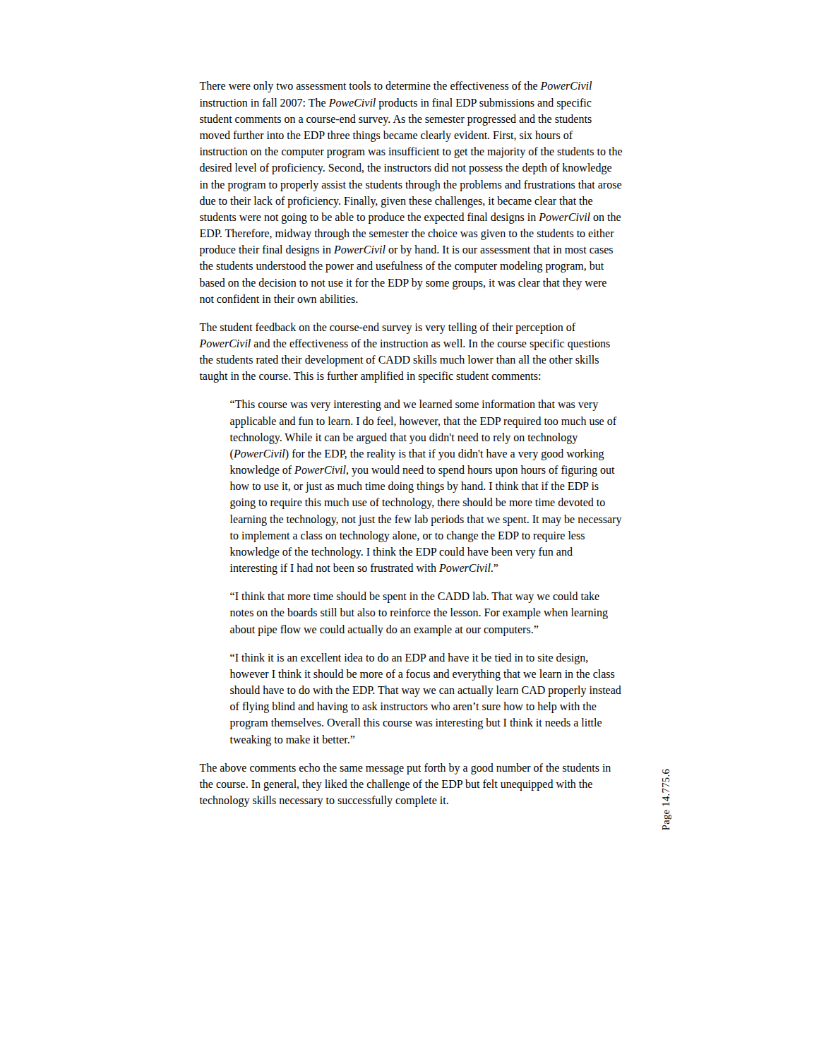There were only two assessment tools to determine the effectiveness of the PowerCivil instruction in fall 2007: The PoweCivil products in final EDP submissions and specific student comments on a course-end survey. As the semester progressed and the students moved further into the EDP three things became clearly evident. First, six hours of instruction on the computer program was insufficient to get the majority of the students to the desired level of proficiency. Second, the instructors did not possess the depth of knowledge in the program to properly assist the students through the problems and frustrations that arose due to their lack of proficiency. Finally, given these challenges, it became clear that the students were not going to be able to produce the expected final designs in PowerCivil on the EDP. Therefore, midway through the semester the choice was given to the students to either produce their final designs in PowerCivil or by hand. It is our assessment that in most cases the students understood the power and usefulness of the computer modeling program, but based on the decision to not use it for the EDP by some groups, it was clear that they were not confident in their own abilities.
The student feedback on the course-end survey is very telling of their perception of PowerCivil and the effectiveness of the instruction as well. In the course specific questions the students rated their development of CADD skills much lower than all the other skills taught in the course. This is further amplified in specific student comments:
“This course was very interesting and we learned some information that was very applicable and fun to learn. I do feel, however, that the EDP required too much use of technology. While it can be argued that you didn't need to rely on technology (PowerCivil) for the EDP, the reality is that if you didn't have a very good working knowledge of PowerCivil, you would need to spend hours upon hours of figuring out how to use it, or just as much time doing things by hand. I think that if the EDP is going to require this much use of technology, there should be more time devoted to learning the technology, not just the few lab periods that we spent. It may be necessary to implement a class on technology alone, or to change the EDP to require less knowledge of the technology. I think the EDP could have been very fun and interesting if I had not been so frustrated with PowerCivil.”
“I think that more time should be spent in the CADD lab. That way we could take notes on the boards still but also to reinforce the lesson. For example when learning about pipe flow we could actually do an example at our computers.”
“I think it is an excellent idea to do an EDP and have it be tied in to site design, however I think it should be more of a focus and everything that we learn in the class should have to do with the EDP. That way we can actually learn CAD properly instead of flying blind and having to ask instructors who aren’t sure how to help with the program themselves. Overall this course was interesting but I think it needs a little tweaking to make it better.”
The above comments echo the same message put forth by a good number of the students in the course. In general, they liked the challenge of the EDP but felt unequipped with the technology skills necessary to successfully complete it.
Page 14.775.6